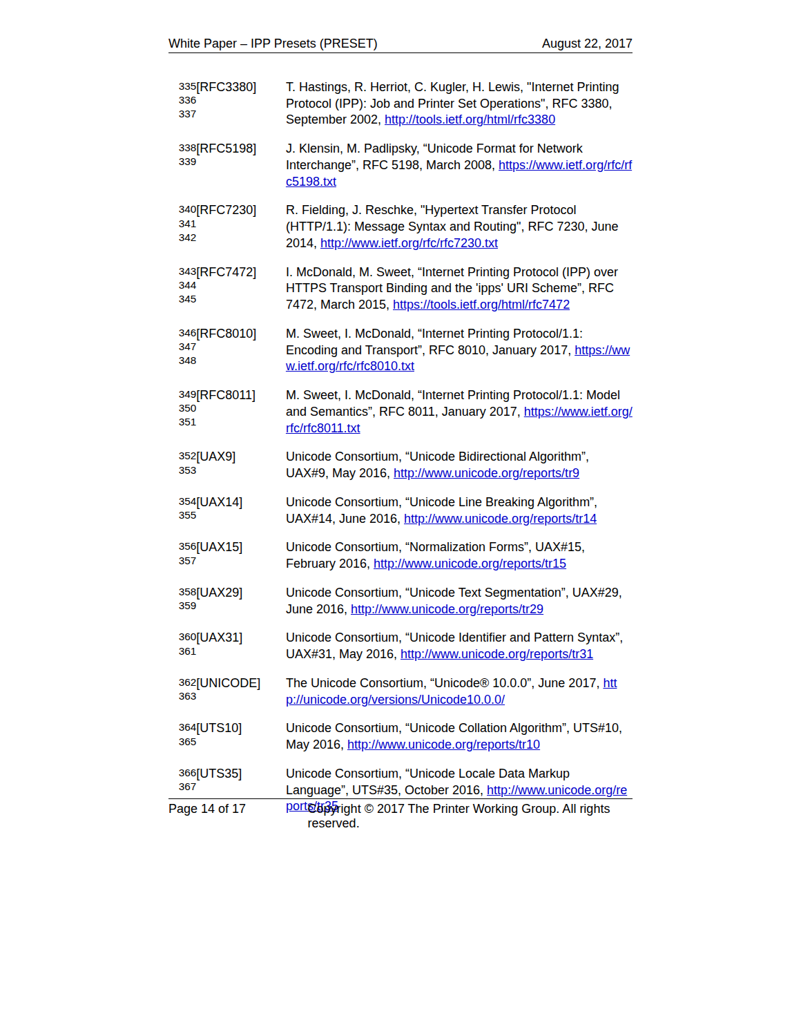White Paper – IPP Presets (PRESET)
August 22, 2017
| 335 336 337 | [RFC3380] | T. Hastings, R. Herriot, C. Kugler, H. Lewis, "Internet Printing Protocol (IPP): Job and Printer Set Operations", RFC 3380, September 2002, http://tools.ietf.org/html/rfc3380 |
| 338 339 | [RFC5198] | J. Klensin, M. Padlipsky, “Unicode Format for Network Interchange”, RFC 5198, March 2008, https://www.ietf.org/rfc/rfc5198.txt |
| 340 341 342 | [RFC7230] | R. Fielding, J. Reschke, "Hypertext Transfer Protocol (HTTP/1.1): Message Syntax and Routing", RFC 7230, June 2014, http://www.ietf.org/rfc/rfc7230.txt |
| 343 344 345 | [RFC7472] | I. McDonald, M. Sweet, “Internet Printing Protocol (IPP) over HTTPS Transport Binding and the 'ipps' URI Scheme”, RFC 7472, March 2015, https://tools.ietf.org/html/rfc7472 |
| 346 347 348 | [RFC8010] | M. Sweet, I. McDonald, “Internet Printing Protocol/1.1: Encoding and Transport”, RFC 8010, January 2017, https://www.ietf.org/rfc/rfc8010.txt |
| 349 350 351 | [RFC8011] | M. Sweet, I. McDonald, “Internet Printing Protocol/1.1: Model and Semantics”, RFC 8011, January 2017, https://www.ietf.org/rfc/rfc8011.txt |
| 352 353 | [UAX9] | Unicode Consortium, “Unicode Bidirectional Algorithm”, UAX#9, May 2016, http://www.unicode.org/reports/tr9 |
| 354 355 | [UAX14] | Unicode Consortium, “Unicode Line Breaking Algorithm”, UAX#14, June 2016, http://www.unicode.org/reports/tr14 |
| 356 357 | [UAX15] | Unicode Consortium, “Normalization Forms”, UAX#15, February 2016, http://www.unicode.org/reports/tr15 |
| 358 359 | [UAX29] | Unicode Consortium, “Unicode Text Segmentation”, UAX#29, June 2016, http://www.unicode.org/reports/tr29 |
| 360 361 | [UAX31] | Unicode Consortium, “Unicode Identifier and Pattern Syntax”, UAX#31, May 2016, http://www.unicode.org/reports/tr31 |
| 362 363 | [UNICODE] | The Unicode Consortium, “Unicode® 10.0.0”, June 2017, http://unicode.org/versions/Unicode10.0.0/ |
| 364 365 | [UTS10] | Unicode Consortium, “Unicode Collation Algorithm”, UTS#10, May 2016, http://www.unicode.org/reports/tr10 |
| 366 367 | [UTS35] | Unicode Consortium, “Unicode Locale Data Markup Language”, UTS#35, October 2016, http://www.unicode.org/reports/tr35 |
Page 14 of 17
Copyright © 2017 The Printer Working Group. All rights reserved.